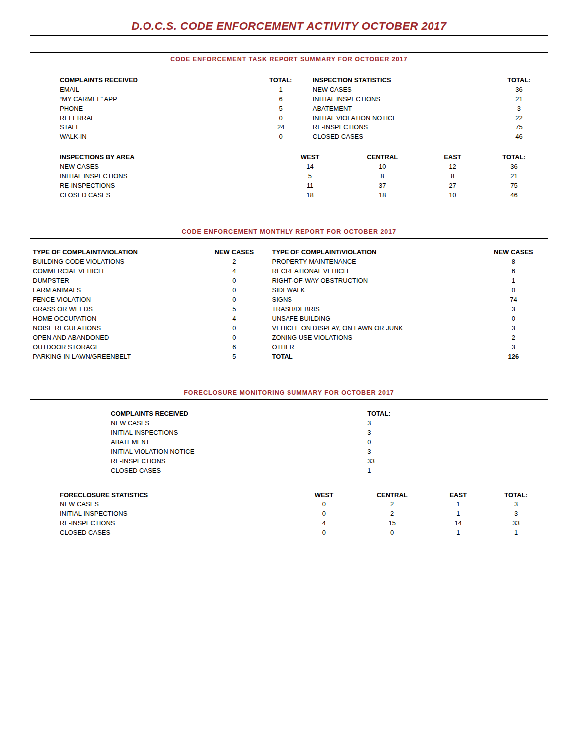D.O.C.S. CODE ENFORCEMENT ACTIVITY OCTOBER 2017
CODE ENFORCEMENT TASK REPORT SUMMARY FOR OCTOBER 2017
| COMPLAINTS RECEIVED | TOTAL: | INSPECTION STATISTICS | TOTAL: |
| EMAIL | 1 | NEW CASES | 36 |
| “MY CARMEL” APP | 6 | INITIAL INSPECTIONS | 21 |
| PHONE | 5 | ABATEMENT | 3 |
| REFERRAL | 0 | INITIAL VIOLATION NOTICE | 22 |
| STAFF | 24 | RE-INSPECTIONS | 75 |
| WALK-IN | 0 | CLOSED CASES | 46 |
| INSPECTIONS BY AREA | WEST | CENTRAL | EAST | TOTAL: |
| NEW CASES | 14 | 10 | 12 | 36 |
| INITIAL INSPECTIONS | 5 | 8 | 8 | 21 |
| RE-INSPECTIONS | 11 | 37 | 27 | 75 |
| CLOSED CASES | 18 | 18 | 10 | 46 |
CODE ENFORCEMENT MONTHLY REPORT FOR OCTOBER 2017
| TYPE OF COMPLAINT/VIOLATION | NEW CASES | TYPE OF COMPLAINT/VIOLATION | NEW CASES |
| BUILDING CODE VIOLATIONS | 2 | PROPERTY MAINTENANCE | 8 |
| COMMERCIAL VEHICLE | 4 | RECREATIONAL VEHICLE | 6 |
| DUMPSTER | 0 | RIGHT-OF-WAY OBSTRUCTION | 1 |
| FARM ANIMALS | 0 | SIDEWALK | 0 |
| FENCE VIOLATION | 0 | SIGNS | 74 |
| GRASS OR WEEDS | 5 | TRASH/DEBRIS | 3 |
| HOME OCCUPATION | 4 | UNSAFE BUILDING | 0 |
| NOISE REGULATIONS | 0 | VEHICLE ON DISPLAY, ON LAWN OR JUNK | 3 |
| OPEN AND ABANDONED | 0 | ZONING USE VIOLATIONS | 2 |
| OUTDOOR STORAGE | 6 | OTHER | 3 |
| PARKING IN LAWN/GREENBELT | 5 | TOTAL | 126 |
FORECLOSURE MONITORING SUMMARY FOR OCTOBER 2017
| COMPLAINTS RECEIVED | TOTAL: |
| NEW CASES | 3 |
| INITIAL INSPECTIONS | 3 |
| ABATEMENT | 0 |
| INITIAL VIOLATION NOTICE | 3 |
| RE-INSPECTIONS | 33 |
| CLOSED CASES | 1 |
| FORECLOSURE STATISTICS | WEST | CENTRAL | EAST | TOTAL: |
| NEW CASES | 0 | 2 | 1 | 3 |
| INITIAL INSPECTIONS | 0 | 2 | 1 | 3 |
| RE-INSPECTIONS | 4 | 15 | 14 | 33 |
| CLOSED CASES | 0 | 0 | 1 | 1 |